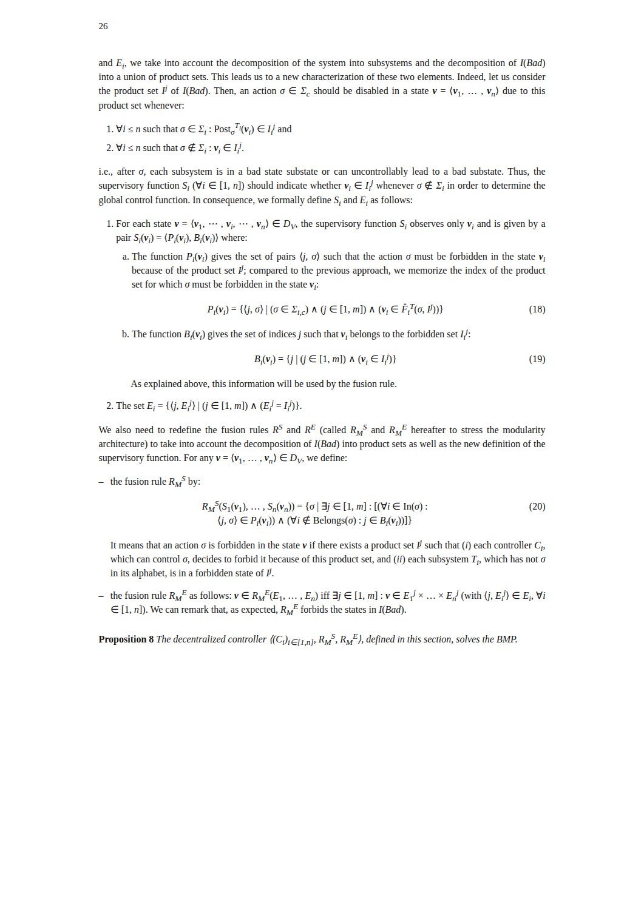26
and Ei, we take into account the decomposition of the system into subsystems and the decomposition of I(Bad) into a union of product sets. This leads us to a new characterization of these two elements. Indeed, let us consider the product set Ij of I(Bad). Then, an action σ ∈ Σc should be disabled in a state ν = ⟨ν1, … , νn⟩ due to this product set whenever:
∀i ≤ n such that σ ∈ Σi : PostσTi(νi) ∈ Iij and
∀i ≤ n such that σ ∉ Σi : νi ∈ Iij.
i.e., after σ, each subsystem is in a bad state substate or can uncontrollably lead to a bad substate. Thus, the supervisory function Si (∀i ∈ [1, n]) should indicate whether νi ∈ Iij whenever σ ∉ Σi in order to determine the global control function. In consequence, we formally define Si and Ei as follows:
For each state ν = ⟨ν1, ⋯ , νi, ⋯ , νn⟩ ∈ DV, the supervisory function Si observes only νi and is given by a pair Si(νi) = ⟨Pi(νi), Bi(νi)⟩ where:
The function Pi(νi) gives the set of pairs ⟨j, σ⟩ such that the action σ must be forbidden in the state νi because of the product set Ij; compared to the previous approach, we memorize the index of the product set for which σ must be forbidden in the state νi:
Pi(νi) = {⟨j, σ⟩ | (σ ∈ Σi,c) ∧ (j ∈ [1, m]) ∧ (νi ∈ F̂iT(σ, Ij))}
(18)
The function Bi(νi) gives the set of indices j such that νi belongs to the forbidden set Iij:
Bi(νi) = {j | (j ∈ [1, m]) ∧ (νi ∈ Iij)}
(19)
As explained above, this information will be used by the fusion rule.
The set Ei = {⟨j, Eij⟩ | (j ∈ [1, m]) ∧ (Eij = Iij)}.
We also need to redefine the fusion rules RS and RE (called RMS and RME hereafter to stress the modularity architecture) to take into account the decomposition of I(Bad) into product sets as well as the new definition of the supervisory function. For any ν = ⟨ν1, … , νn⟩ ∈ DV, we define:
the fusion rule RMS by:
RMS(S1(ν1), … , Sn(νn)) = {σ | ∃j ∈ [1, m] : [(∀i ∈ In(σ) :
⟨j, σ⟩ ∈ Pi(νi)) ∧ (∀i ∉ Belongs(σ) : j ∈ Bi(νi))]}
(20)
It means that an action σ is forbidden in the state ν if there exists a product set Ij such that (i) each controller Ci, which can control σ, decides to forbid it because of this product set, and (ii) each subsystem Ti, which has not σ in its alphabet, is in a forbidden state of Ij.
the fusion rule RME as follows: ν ∈ RME(E1, … , En) iff ∃j ∈ [1, m] : ν ∈ E1j × … × Enj (with ⟨j, Eij⟩ ∈ Ei, ∀i ∈ [1, n]). We can remark that, as expected, RME forbids the states in I(Bad).
Proposition 8 The decentralized controller ⟨(Ci)i∈[1,n], RMS, RME⟩, defined in this section, solves the BMP.